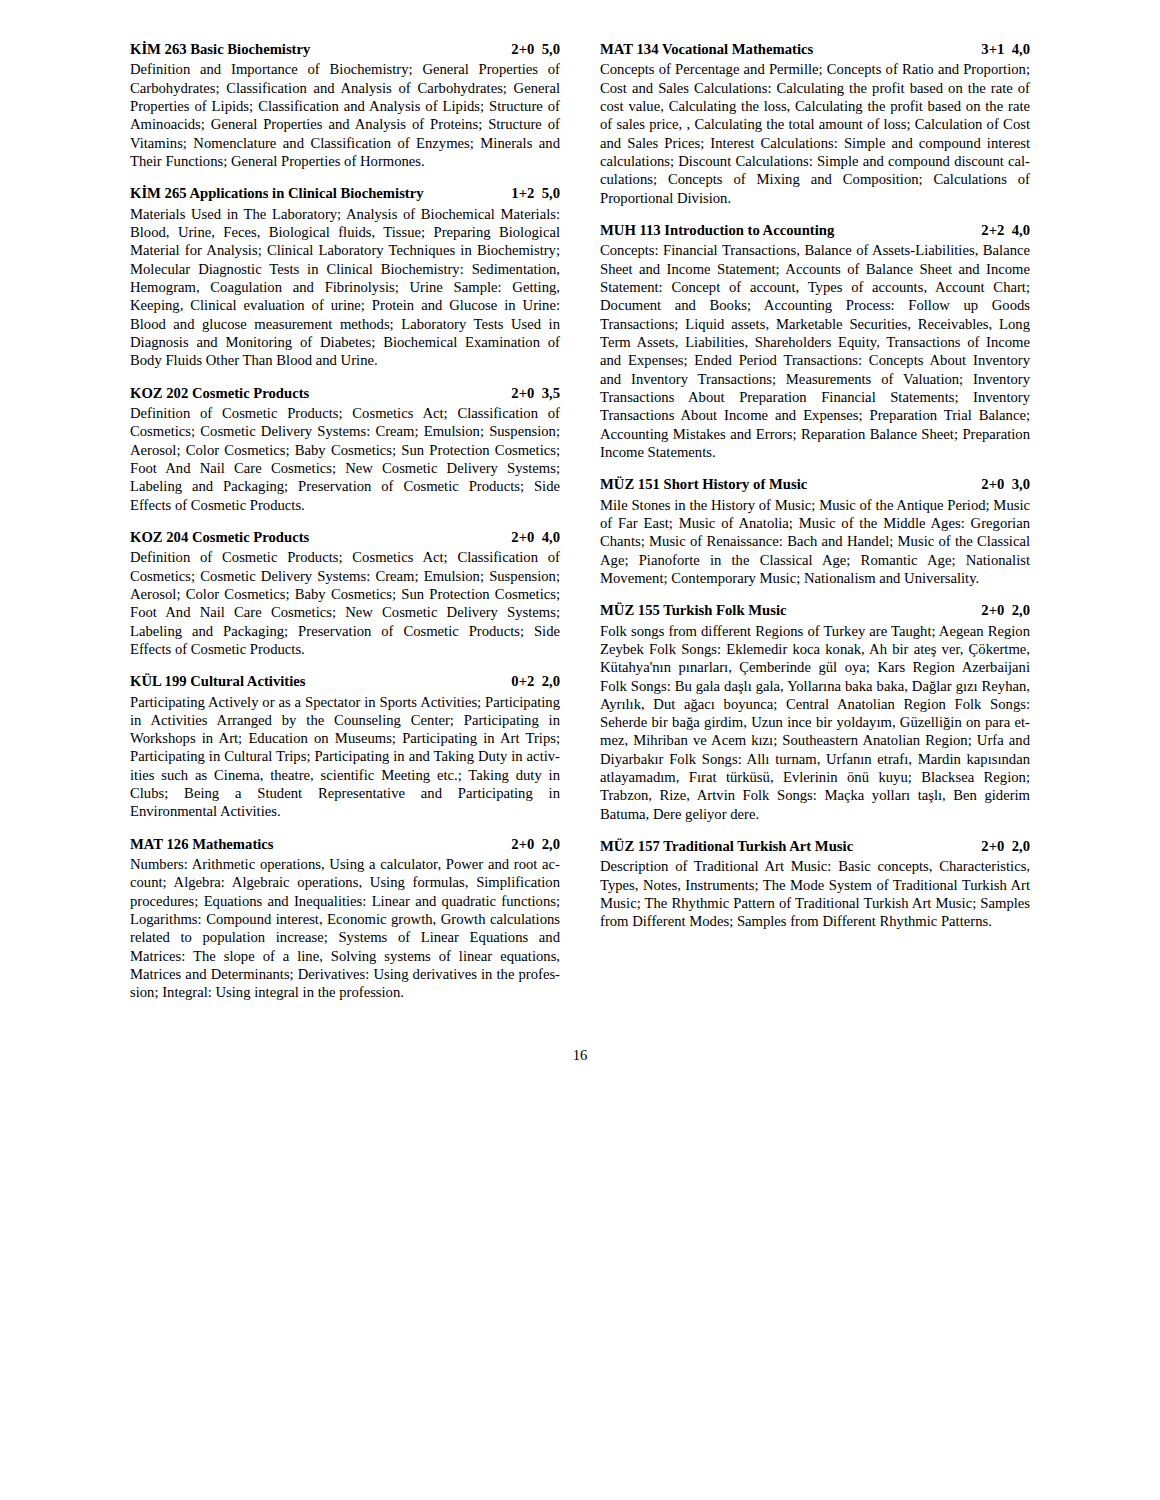KİM 263 Basic Biochemistry 2+0 5,0
Definition and Importance of Biochemistry; General Properties of Carbohydrates; Classification and Analysis of Carbohydrates; General Properties of Lipids; Classification and Analysis of Lipids; Structure of Aminoacids; General Properties and Analysis of Proteins; Structure of Vitamins; Nomenclature and Classification of Enzymes; Minerals and Their Functions; General Properties of Hormones.
KİM 265 Applications in Clinical Biochemistry 1+2 5,0
Materials Used in The Laboratory; Analysis of Biochemical Materials: Blood, Urine, Feces, Biological fluids, Tissue; Preparing Biological Material for Analysis; Clinical Laboratory Techniques in Biochemistry; Molecular Diagnostic Tests in Clinical Biochemistry: Sedimentation, Hemogram, Coagulation and Fibrinolysis; Urine Sample: Getting, Keeping, Clinical evaluation of urine; Protein and Glucose in Urine: Blood and glucose measurement methods; Laboratory Tests Used in Diagnosis and Monitoring of Diabetes; Biochemical Examination of Body Fluids Other Than Blood and Urine.
KOZ 202 Cosmetic Products 2+0 3,5
Definition of Cosmetic Products; Cosmetics Act; Classification of Cosmetics; Cosmetic Delivery Systems: Cream; Emulsion; Suspension; Aerosol; Color Cosmetics; Baby Cosmetics; Sun Protection Cosmetics; Foot And Nail Care Cosmetics; New Cosmetic Delivery Systems; Labeling and Packaging; Preservation of Cosmetic Products; Side Effects of Cosmetic Products.
KOZ 204 Cosmetic Products 2+0 4,0
Definition of Cosmetic Products; Cosmetics Act; Classification of Cosmetics; Cosmetic Delivery Systems: Cream; Emulsion; Suspension; Aerosol; Color Cosmetics; Baby Cosmetics; Sun Protection Cosmetics; Foot And Nail Care Cosmetics; New Cosmetic Delivery Systems; Labeling and Packaging; Preservation of Cosmetic Products; Side Effects of Cosmetic Products.
KÜL 199 Cultural Activities 0+2 2,0
Participating Actively or as a Spectator in Sports Activities; Participating in Activities Arranged by the Counseling Center; Participating in Workshops in Art; Education on Museums; Participating in Art Trips; Participating in Cultural Trips; Participating in and Taking Duty in activities such as Cinema, theatre, scientific Meeting etc.; Taking duty in Clubs; Being a Student Representative and Participating in Environmental Activities.
MAT 126 Mathematics 2+0 2,0
Numbers: Arithmetic operations, Using a calculator, Power and root account; Algebra: Algebraic operations, Using formulas, Simplification procedures; Equations and Inequalities: Linear and quadratic functions; Logarithms: Compound interest, Economic growth, Growth calculations related to population increase; Systems of Linear Equations and Matrices: The slope of a line, Solving systems of linear equations, Matrices and Determinants; Derivatives: Using derivatives in the profession; Integral: Using integral in the profession.
MAT 134 Vocational Mathematics 3+1 4,0
Concepts of Percentage and Permille; Concepts of Ratio and Proportion; Cost and Sales Calculations: Calculating the profit based on the rate of cost value, Calculating the loss, Calculating the profit based on the rate of sales price, , Calculating the total amount of loss; Calculation of Cost and Sales Prices; Interest Calculations: Simple and compound interest calculations; Discount Calculations: Simple and compound discount calculations; Concepts of Mixing and Composition; Calculations of Proportional Division.
MUH 113 Introduction to Accounting 2+2 4,0
Concepts: Financial Transactions, Balance of Assets-Liabilities, Balance Sheet and Income Statement; Accounts of Balance Sheet and Income Statement: Concept of account, Types of accounts, Account Chart; Document and Books; Accounting Process: Follow up Goods Transactions; Liquid assets, Marketable Securities, Receivables, Long Term Assets, Liabilities, Shareholders Equity, Transactions of Income and Expenses; Ended Period Transactions: Concepts About Inventory and Inventory Transactions; Measurements of Valuation; Inventory Transactions About Preparation Financial Statements; Inventory Transactions About Income and Expenses; Preparation Trial Balance; Accounting Mistakes and Errors; Reparation Balance Sheet; Preparation Income Statements.
MÜZ 151 Short History of Music 2+0 3,0
Mile Stones in the History of Music; Music of the Antique Period; Music of Far East; Music of Anatolia; Music of the Middle Ages: Gregorian Chants; Music of Renaissance: Bach and Handel; Music of the Classical Age; Pianoforte in the Classical Age; Romantic Age; Nationalist Movement; Contemporary Music; Nationalism and Universality.
MÜZ 155 Turkish Folk Music 2+0 2,0
Folk songs from different Regions of Turkey are Taught; Aegean Region Zeybek Folk Songs: Eklemedir koca konak, Ah bir ateş ver, Çökertme, Kütahya'nın pınarları, Çemberinde gül oya; Kars Region Azerbaijani Folk Songs: Bu gala daşlı gala, Yollarına baka baka, Dağlar gızı Reyhan, Ayrılık, Dut ağacı boyunca; Central Anatolian Region Folk Songs: Seherde bir bağa girdim, Uzun ince bir yoldayım, Güzelliğin on para etmez, Mihriban ve Acem kızı; Southeastern Anatolian Region; Urfa and Diyarbakır Folk Songs: Allı turnam, Urfanın etrafı, Mardin kapısından atlayamadım, Fırat türküsü, Evlerinin önü kuyu; Blacksea Region; Trabzon, Rize, Artvin Folk Songs: Maçka yolları taşlı, Ben giderim Batuma, Dere geliyor dere.
MÜZ 157 Traditional Turkish Art Music 2+0 2,0
Description of Traditional Art Music: Basic concepts, Characteristics, Types, Notes, Instruments; The Mode System of Traditional Turkish Art Music; The Rhythmic Pattern of Traditional Turkish Art Music; Samples from Different Modes; Samples from Different Rhythmic Patterns.
16